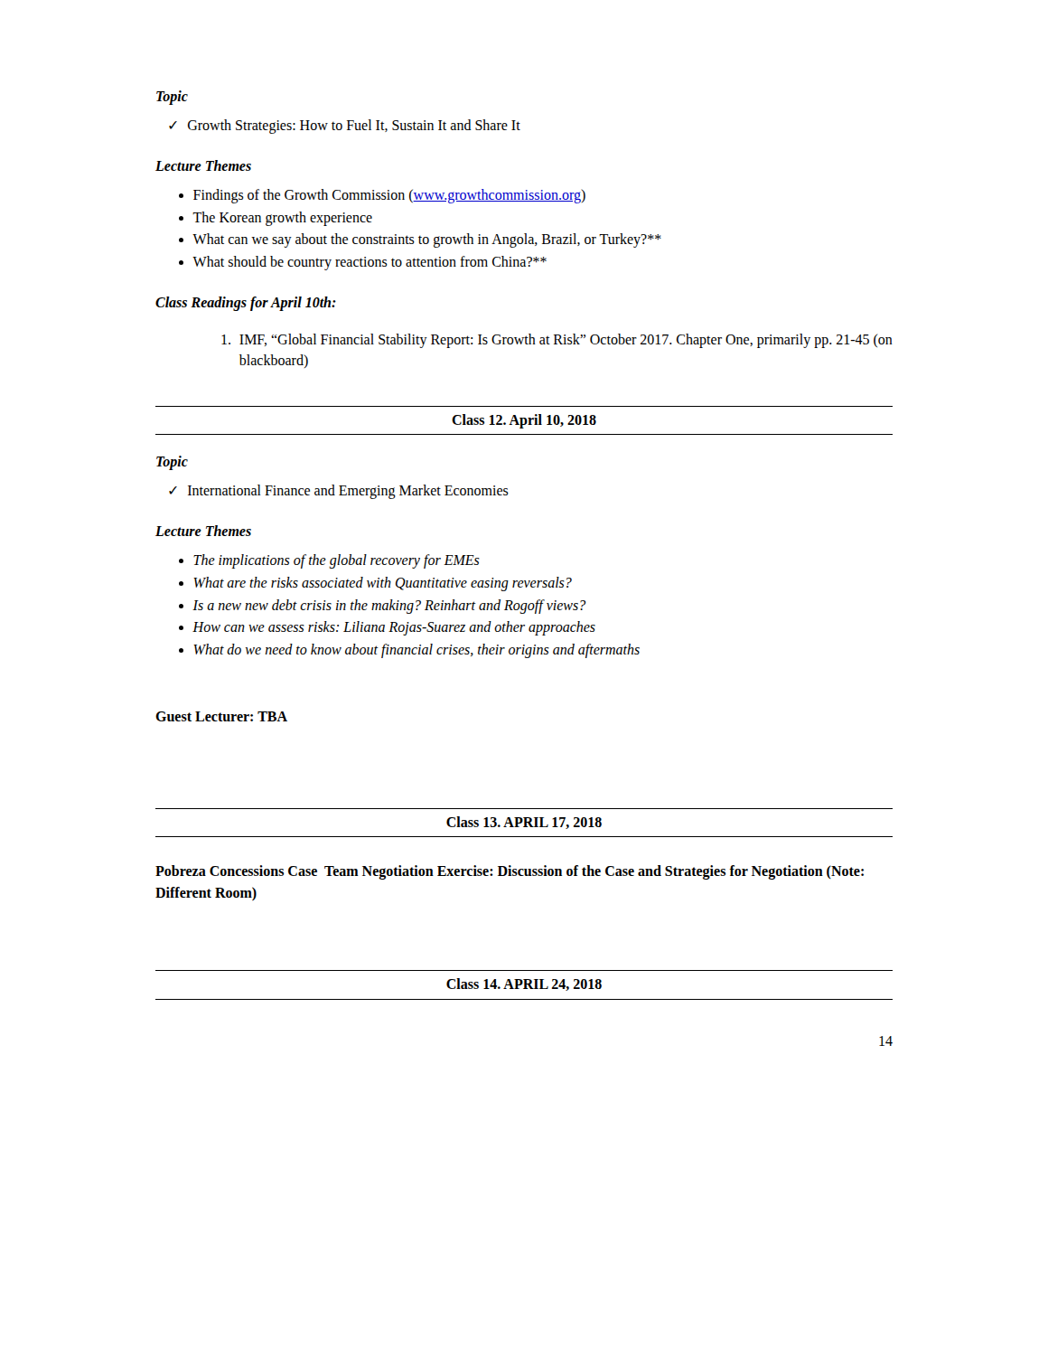Topic
Growth Strategies: How to Fuel It, Sustain It and Share It
Lecture Themes
Findings of the Growth Commission (www.growthcommission.org)
The Korean growth experience
What can we say about the constraints to growth in Angola, Brazil, or Turkey?**
What should be country reactions to attention from China?**
Class Readings for April 10th:
IMF, “Global Financial Stability Report: Is Growth at Risk” October 2017. Chapter One, primarily pp. 21-45 (on blackboard)
Class 12. April 10, 2018
Topic
International Finance and Emerging Market Economies
Lecture Themes
The implications of the global recovery for EMEs
What are the risks associated with Quantitative easing reversals?
Is a new new debt crisis in the making? Reinhart and Rogoff views?
How can we assess risks: Liliana Rojas-Suarez and other approaches
What do we need to know about financial crises, their origins and aftermaths
Guest Lecturer: TBA
Class 13. APRIL 17, 2018
Pobreza Concessions Case Team Negotiation Exercise: Discussion of the Case and Strategies for Negotiation (Note: Different Room)
Class 14. APRIL 24, 2018
14